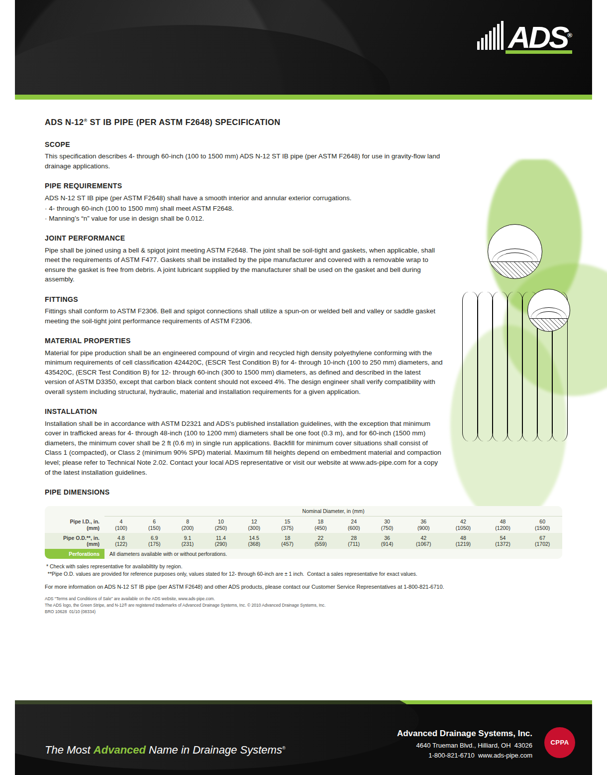ADS
ADS N-12® ST IB PIPE (PER ASTM F2648) SPECIFICATION
Scope
This specification describes 4- through 60-inch (100 to 1500 mm) ADS N-12 ST IB pipe (per ASTM F2648) for use in gravity-flow land drainage applications.
Pipe Requirements
ADS N-12 ST IB pipe (per ASTM F2648) shall have a smooth interior and annular exterior corrugations.
4- through 60-inch (100 to 1500 mm) shall meet ASTM F2648.
Manning’s “n” value for use in design shall be 0.012.
Joint Performance
Pipe shall be joined using a bell & spigot joint meeting ASTM F2648. The joint shall be soil-tight and gaskets, when applicable, shall meet the requirements of ASTM F477. Gaskets shall be installed by the pipe manufacturer and covered with a removable wrap to ensure the gasket is free from debris. A joint lubricant supplied by the manufacturer shall be used on the gasket and bell during assembly.
Fittings
Fittings shall conform to ASTM F2306. Bell and spigot connections shall utilize a spun-on or welded bell and valley or saddle gasket meeting the soil-tight joint performance requirements of ASTM F2306.
Material Properties
Material for pipe production shall be an engineered compound of virgin and recycled high density polyethylene conforming with the minimum requirements of cell classification 424420C, (ESCR Test Condition B) for 4- through 10-inch (100 to 250 mm) diameters, and 435420C, (ESCR Test Condition B) for 12- through 60-inch (300 to 1500 mm) diameters, as defined and described in the latest version of ASTM D3350, except that carbon black content should not exceed 4%. The design engineer shall verify compatibility with overall system including structural, hydraulic, material and installation requirements for a given application.
Installation
Installation shall be in accordance with ASTM D2321 and ADS’s published installation guidelines, with the exception that minimum cover in trafficked areas for 4- through 48-inch (100 to 1200 mm) diameters shall be one foot (0.3 m), and for 60-inch (1500 mm) diameters, the minimum cover shall be 2 ft (0.6 m) in single run applications. Backfill for minimum cover situations shall consist of Class 1 (compacted), or Class 2 (minimum 90% SPD) material. Maximum fill heights depend on embedment material and compaction level; please refer to Technical Note 2.02. Contact your local ADS representative or visit our website at www.ads-pipe.com for a copy of the latest installation guidelines.
Pipe Dimensions
| | Nominal Diameter, in (mm) |
| --- | --- |
| Pipe I.D., in. (mm) | 4 (100) | 6 (150) | 8 (200) | 10 (250) | 12 (300) | 15 (375) | 18 (450) | 24 (600) | 30 (750) | 36 (900) | 42 (1050) | 48 (1200) | 60 (1500) |
| Pipe O.D.**, in. (mm) | 4.8 (122) | 6.9 (175) | 9.1 (231) | 11.4 (290) | 14.5 (368) | 18 (457) | 22 (559) | 28 (711) | 36 (914) | 42 (1067) | 48 (1219) | 54 (1372) | 67 (1702) |
| Perforations | All diameters available with or without perforations. |
* Check with sales representative for availabiltity by region.
**Pipe O.D. values are provided for reference purposes only, values stated for 12- through 60-inch are ± 1 inch. Contact a sales representative for exact values.
For more information on ADS N-12 ST IB pipe (per ASTM F2648) and other ADS products, please contact our Customer Service Representatives at 1-800-821-6710.
ADS “Terms and Conditions of Sale” are available on the ADS website, www.ads-pipe.com.
The ADS logo, the Green Stripe, and N-12® are registered trademarks of Advanced Drainage Systems, Inc. © 2010 Advanced Drainage Systems, Inc.
BRO 10628 01/10 (08334)
The Most Advanced Name in Drainage Systems®
Advanced Drainage Systems, Inc.
4640 Trueman Blvd., Hilliard, OH 43026
1-800-821-6710 www.ads-pipe.com
CPPA